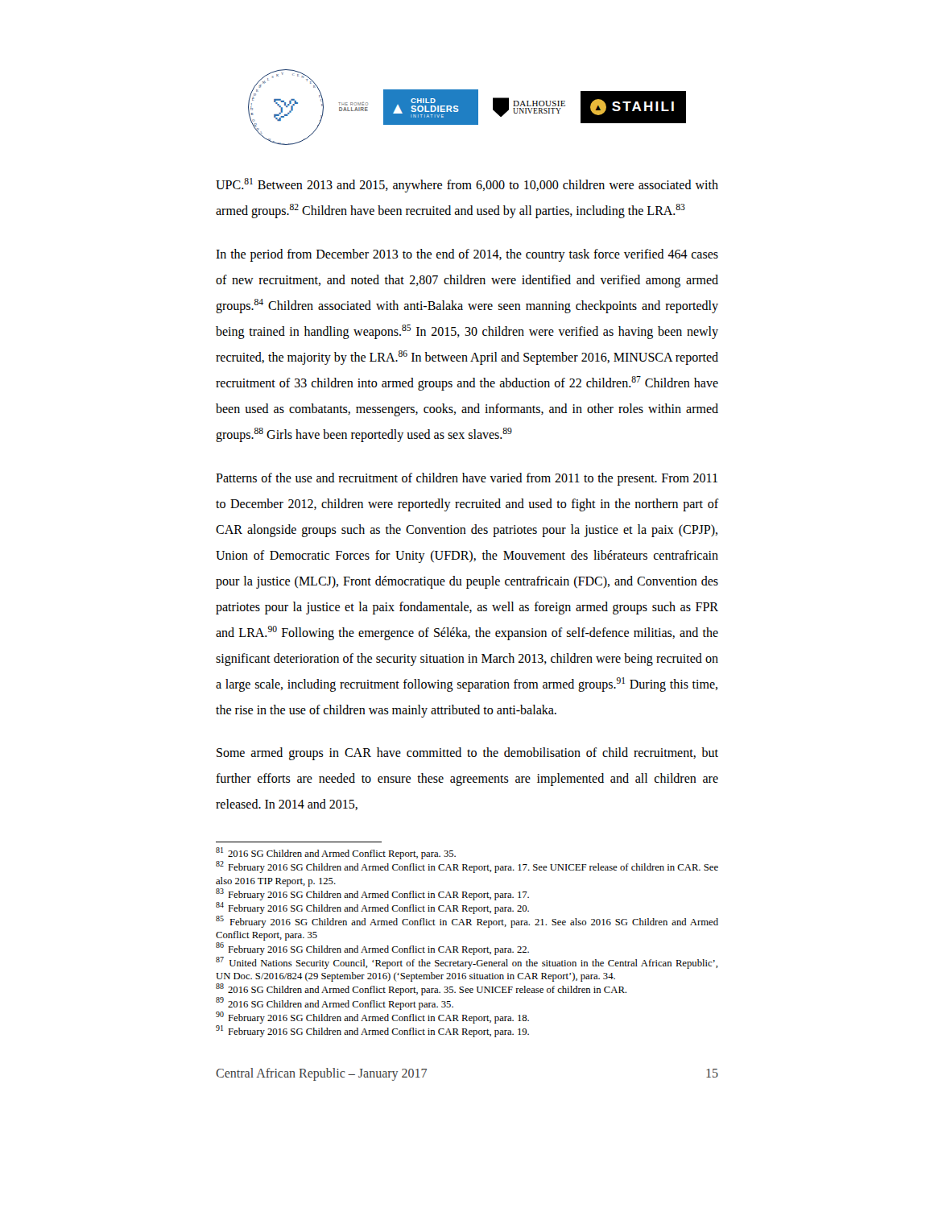L O R I E . T A L S K Y C E N T E R f o r H U M A N o f W O M E N a n d C H I L D R E N
🕊
The Roméo Dallaire
▲
CHILD SOLDIERS INITIATIVE
Dalhousie University
▲
STAHILI
UPC.81 Between 2013 and 2015, anywhere from 6,000 to 10,000 children were associated with armed groups.82 Children have been recruited and used by all parties, including the LRA.83
In the period from December 2013 to the end of 2014, the country task force verified 464 cases of new recruitment, and noted that 2,807 children were identified and verified among armed groups.84 Children associated with anti-Balaka were seen manning checkpoints and reportedly being trained in handling weapons.85 In 2015, 30 children were verified as having been newly recruited, the majority by the LRA.86 In between April and September 2016, MINUSCA reported recruitment of 33 children into armed groups and the abduction of 22 children.87 Children have been used as combatants, messengers, cooks, and informants, and in other roles within armed groups.88 Girls have been reportedly used as sex slaves.89
Patterns of the use and recruitment of children have varied from 2011 to the present. From 2011 to December 2012, children were reportedly recruited and used to fight in the northern part of CAR alongside groups such as the Convention des patriotes pour la justice et la paix (CPJP), Union of Democratic Forces for Unity (UFDR), the Mouvement des libérateurs centrafricain pour la justice (MLCJ), Front démocratique du peuple centrafricain (FDC), and Convention des patriotes pour la justice et la paix fondamentale, as well as foreign armed groups such as FPR and LRA.90 Following the emergence of Séléka, the expansion of self-defence militias, and the significant deterioration of the security situation in March 2013, children were being recruited on a large scale, including recruitment following separation from armed groups.91 During this time, the rise in the use of children was mainly attributed to anti-balaka.
Some armed groups in CAR have committed to the demobilisation of child recruitment, but further efforts are needed to ensure these agreements are implemented and all children are released. In 2014 and 2015,
81 2016 SG Children and Armed Conflict Report, para. 35.
82 February 2016 SG Children and Armed Conflict in CAR Report, para. 17. See UNICEF release of children in CAR. See also 2016 TIP Report, p. 125.
83 February 2016 SG Children and Armed Conflict in CAR Report, para. 17.
84 February 2016 SG Children and Armed Conflict in CAR Report, para. 20.
85 February 2016 SG Children and Armed Conflict in CAR Report, para. 21. See also 2016 SG Children and Armed Conflict Report, para. 35
86 February 2016 SG Children and Armed Conflict in CAR Report, para. 22.
87 United Nations Security Council, ‘Report of the Secretary-General on the situation in the Central African Republic’, UN Doc. S/2016/824 (29 September 2016) (‘September 2016 situation in CAR Report’), para. 34.
88 2016 SG Children and Armed Conflict Report, para. 35. See UNICEF release of children in CAR.
89 2016 SG Children and Armed Conflict Report para. 35.
90 February 2016 SG Children and Armed Conflict in CAR Report, para. 18.
91 February 2016 SG Children and Armed Conflict in CAR Report, para. 19.
Central African Republic – January 2017
15